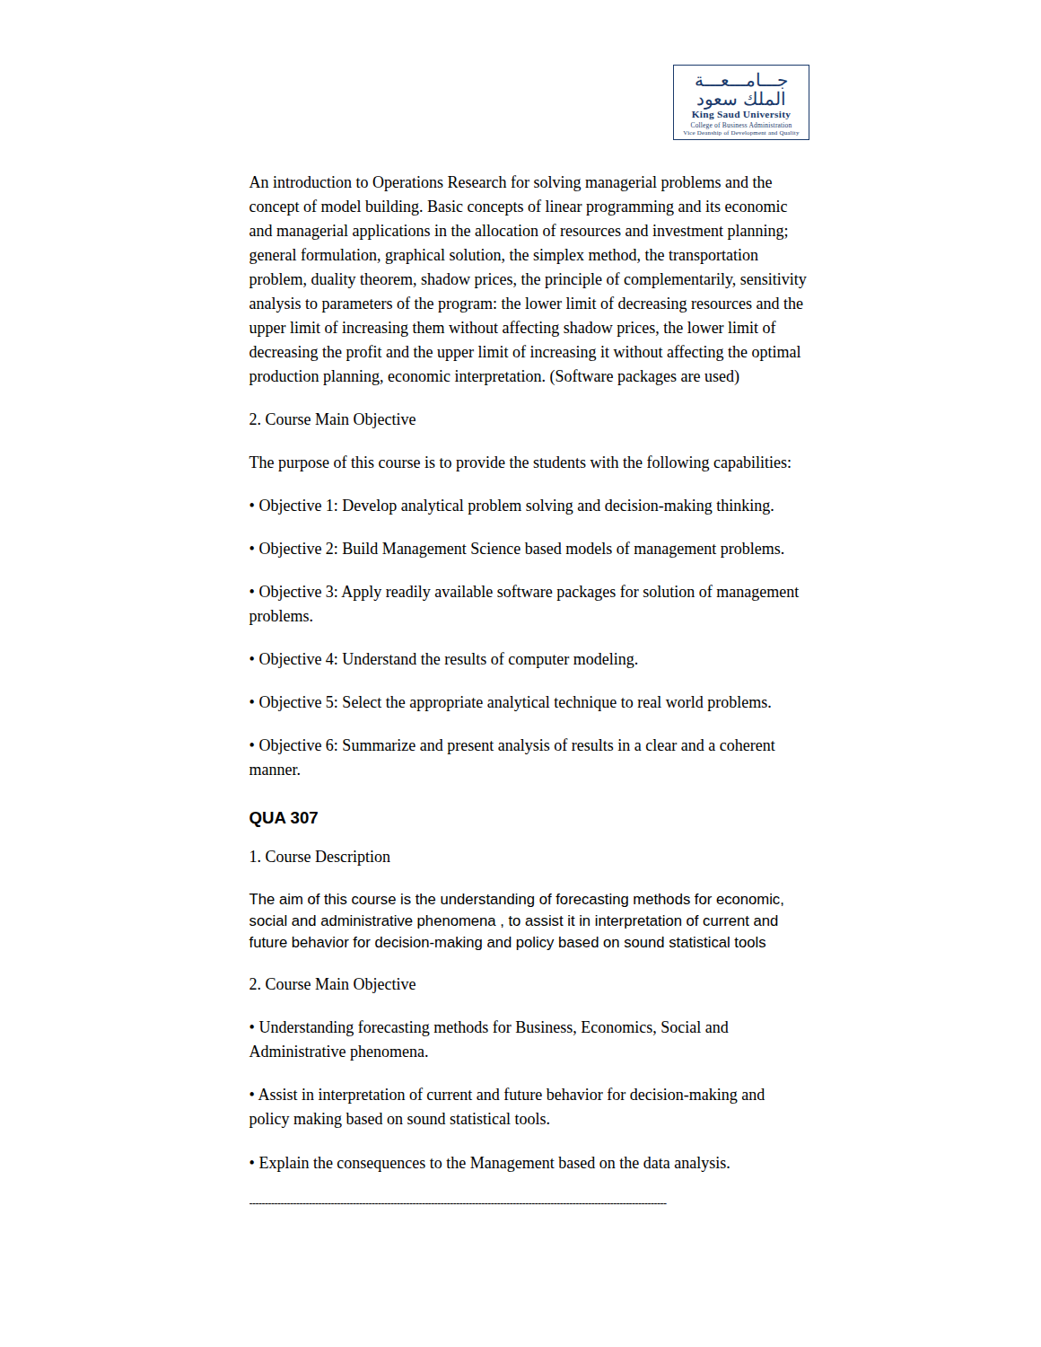جـــامـــعـــة
الملك سعود
King Saud University
College of Business Administration
Vice Deanship of Development and Quality
An introduction to Operations Research for solving managerial problems and the concept of model building. Basic concepts of linear programming and its economic and managerial applications in the allocation of resources and investment planning; general formulation, graphical solution, the simplex method, the transportation problem, duality theorem, shadow prices, the principle of complementarily, sensitivity analysis to parameters of the program: the lower limit of decreasing resources and the upper limit of increasing them without affecting shadow prices, the lower limit of decreasing the profit and the upper limit of increasing it without affecting the optimal production planning, economic interpretation. (Software packages are used)
2. Course Main Objective
The purpose of this course is to provide the students with the following capabilities:
• Objective 1: Develop analytical problem solving and decision-making thinking.
• Objective 2: Build Management Science based models of management problems.
• Objective 3: Apply readily available software packages for solution of management problems.
• Objective 4: Understand the results of computer modeling.
• Objective 5: Select the appropriate analytical technique to real world problems.
• Objective 6: Summarize and present analysis of results in a clear and a coherent manner.
QUA 307
1. Course Description
The aim of this course is the understanding of forecasting methods for economic, social and administrative phenomena , to assist it in interpretation of current and future behavior for decision-making and policy based on sound statistical tools
2. Course Main Objective
• Understanding forecasting methods for Business, Economics, Social and Administrative phenomena.
• Assist in interpretation of current and future behavior for decision-making and policy making based on sound statistical tools.
• Explain the consequences to the Management based on the data analysis.
-------------------------------------------------------------------------------------------------------------------------------------